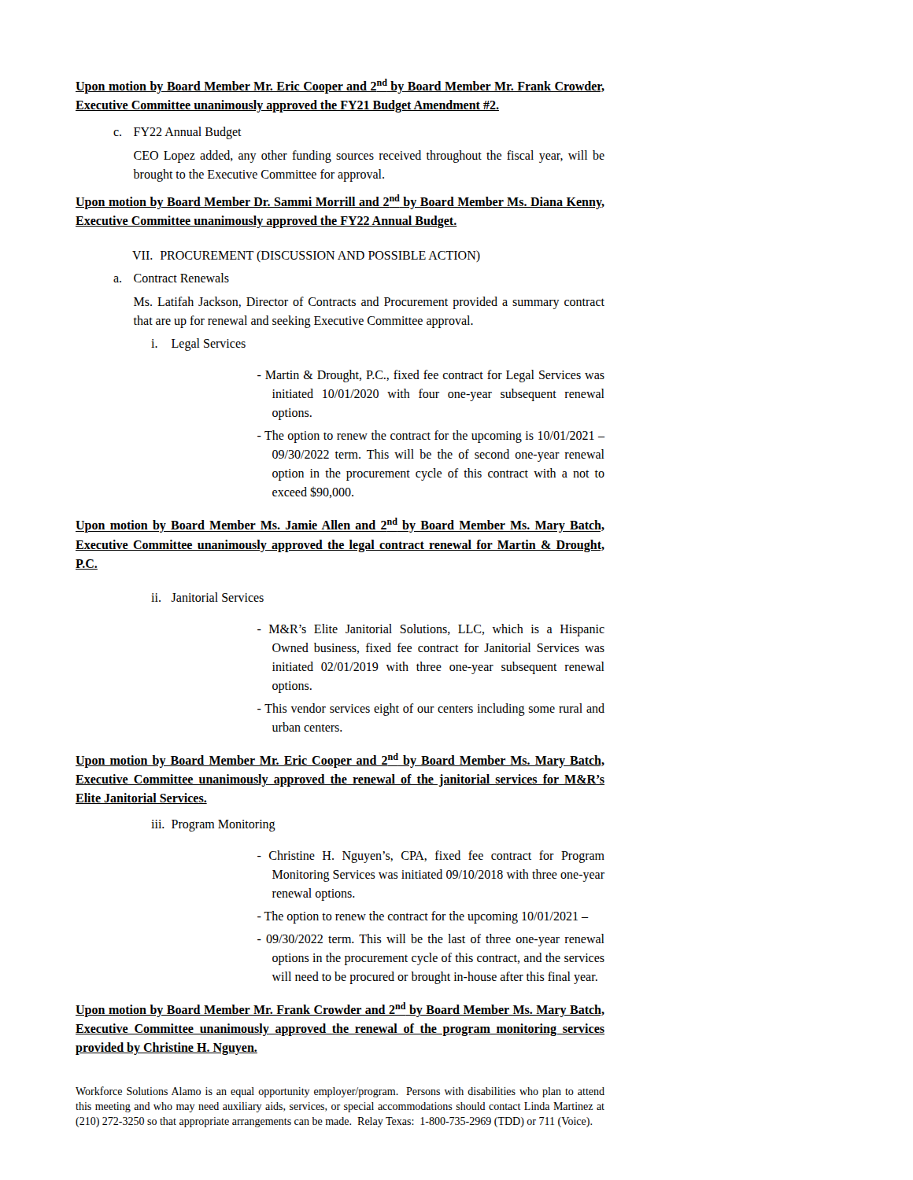Upon motion by Board Member Mr. Eric Cooper and 2nd by Board Member Mr. Frank Crowder, Executive Committee unanimously approved the FY21 Budget Amendment #2.
c. FY22 Annual Budget
CEO Lopez added, any other funding sources received throughout the fiscal year, will be brought to the Executive Committee for approval.
Upon motion by Board Member Dr. Sammi Morrill and 2nd by Board Member Ms. Diana Kenny, Executive Committee unanimously approved the FY22 Annual Budget.
VII. PROCUREMENT (DISCUSSION AND POSSIBLE ACTION)
a. Contract Renewals
Ms. Latifah Jackson, Director of Contracts and Procurement provided a summary contract that are up for renewal and seeking Executive Committee approval.
i. Legal Services
Martin & Drought, P.C., fixed fee contract for Legal Services was initiated 10/01/2020 with four one-year subsequent renewal options.
The option to renew the contract for the upcoming is 10/01/2021 – 09/30/2022 term. This will be the of second one-year renewal option in the procurement cycle of this contract with a not to exceed $90,000.
Upon motion by Board Member Ms. Jamie Allen and 2nd by Board Member Ms. Mary Batch, Executive Committee unanimously approved the legal contract renewal for Martin & Drought, P.C.
ii. Janitorial Services
M&R’s Elite Janitorial Solutions, LLC, which is a Hispanic Owned business, fixed fee contract for Janitorial Services was initiated 02/01/2019 with three one-year subsequent renewal options.
This vendor services eight of our centers including some rural and urban centers.
Upon motion by Board Member Mr. Eric Cooper and 2nd by Board Member Ms. Mary Batch, Executive Committee unanimously approved the renewal of the janitorial services for M&R’s Elite Janitorial Services.
iii. Program Monitoring
Christine H. Nguyen’s, CPA, fixed fee contract for Program Monitoring Services was initiated 09/10/2018 with three one-year renewal options.
The option to renew the contract for the upcoming 10/01/2021 –
09/30/2022 term. This will be the last of three one-year renewal options in the procurement cycle of this contract, and the services will need to be procured or brought in-house after this final year.
Upon motion by Board Member Mr. Frank Crowder and 2nd by Board Member Ms. Mary Batch, Executive Committee unanimously approved the renewal of the program monitoring services provided by Christine H. Nguyen.
Workforce Solutions Alamo is an equal opportunity employer/program. Persons with disabilities who plan to attend this meeting and who may need auxiliary aids, services, or special accommodations should contact Linda Martinez at (210) 272-3250 so that appropriate arrangements can be made. Relay Texas: 1-800-735-2969 (TDD) or 711 (Voice).